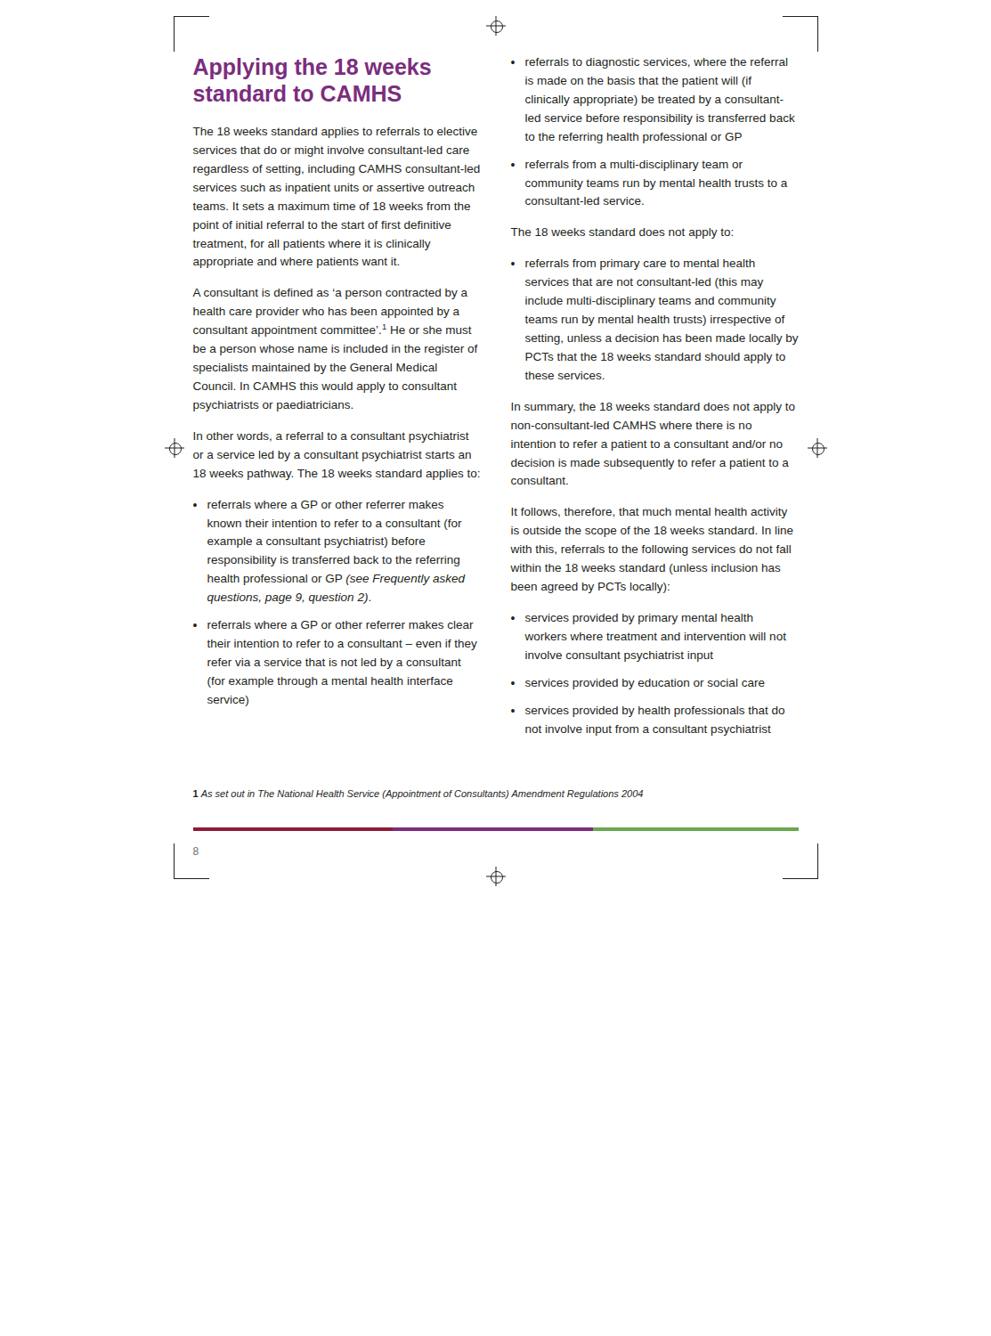Applying the 18 weeks standard to CAMHS
The 18 weeks standard applies to referrals to elective services that do or might involve consultant-led care regardless of setting, including CAMHS consultant-led services such as inpatient units or assertive outreach teams. It sets a maximum time of 18 weeks from the point of initial referral to the start of first definitive treatment, for all patients where it is clinically appropriate and where patients want it.
A consultant is defined as ‘a person contracted by a health care provider who has been appointed by a consultant appointment committee’.1 He or she must be a person whose name is included in the register of specialists maintained by the General Medical Council. In CAMHS this would apply to consultant psychiatrists or paediatricians.
In other words, a referral to a consultant psychiatrist or a service led by a consultant psychiatrist starts an 18 weeks pathway. The 18 weeks standard applies to:
referrals where a GP or other referrer makes known their intention to refer to a consultant (for example a consultant psychiatrist) before responsibility is transferred back to the referring health professional or GP (see Frequently asked questions, page 9, question 2).
referrals where a GP or other referrer makes clear their intention to refer to a consultant – even if they refer via a service that is not led by a consultant (for example through a mental health interface service)
referrals to diagnostic services, where the referral is made on the basis that the patient will (if clinically appropriate) be treated by a consultant-led service before responsibility is transferred back to the referring health professional or GP
referrals from a multi-disciplinary team or community teams run by mental health trusts to a consultant-led service.
The 18 weeks standard does not apply to:
referrals from primary care to mental health services that are not consultant-led (this may include multi-disciplinary teams and community teams run by mental health trusts) irrespective of setting, unless a decision has been made locally by PCTs that the 18 weeks standard should apply to these services.
In summary, the 18 weeks standard does not apply to non-consultant-led CAMHS where there is no intention to refer a patient to a consultant and/or no decision is made subsequently to refer a patient to a consultant.
It follows, therefore, that much mental health activity is outside the scope of the 18 weeks standard. In line with this, referrals to the following services do not fall within the 18 weeks standard (unless inclusion has been agreed by PCTs locally):
services provided by primary mental health workers where treatment and intervention will not involve consultant psychiatrist input
services provided by education or social care
services provided by health professionals that do not involve input from a consultant psychiatrist
1 As set out in The National Health Service (Appointment of Consultants) Amendment Regulations 2004
8